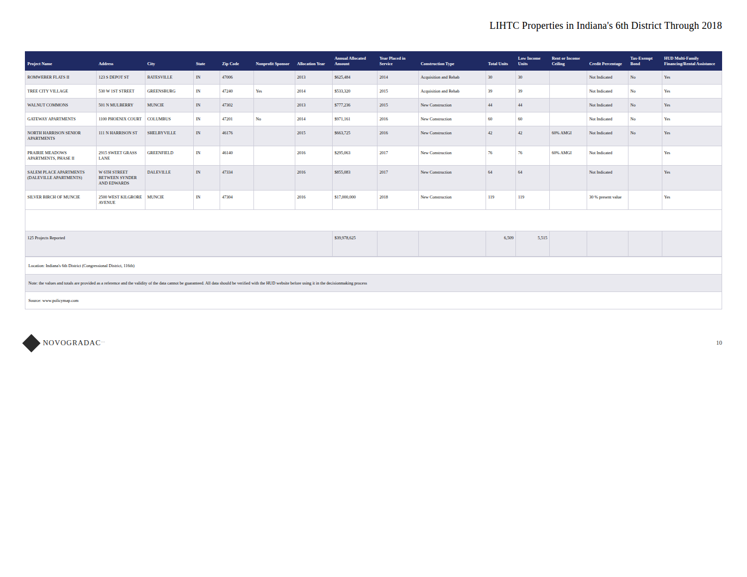LIHTC Properties in Indiana's 6th District Through 2018
| Project Name | Address | City | State | Zip Code | Nonprofit Sponsor | Allocation Year | Annual Allocated Amount | Year Placed in Service | Construction Type | Total Units | Low Income Units | Rent or Income Ceiling | Credit Percentage | Tax-Exempt Bond | HUD Multi-Family Financing/Rental Assistance |
| --- | --- | --- | --- | --- | --- | --- | --- | --- | --- | --- | --- | --- | --- | --- | --- |
| ROMWEBER FLATS II | 123 S DEPOT ST | BATESVILLE | IN | 47006 | | 2013 | $625,484 | 2014 | Acquisition and Rehab | 30 | 30 | | Not Indicated | No | Yes |
| TREE CITY VILLAGE | 530 W 1ST STREET | GREENSBURG | IN | 47240 | Yes | 2014 | $533,320 | 2015 | Acquisition and Rehab | 39 | 39 | | Not Indicated | No | Yes |
| WALNUT COMMONS | 501 N MULBERRY | MUNCIE | IN | 47302 | | 2013 | $777,236 | 2015 | New Construction | 44 | 44 | | Not Indicated | No | Yes |
| GATEWAY APARTMENTS | 1100 PHOENIX COURT | COLUMBUS | IN | 47201 | No | 2014 | $971,161 | 2016 | New Construction | 60 | 60 | | Not Indicated | No | Yes |
| NORTH HARRISON SENIOR APARTMENTS | 111 N HARRISON ST | SHELBYVILLE | IN | 46176 | | 2015 | $663,725 | 2016 | New Construction | 42 | 42 | 60% AMGI | Not Indicated | No | Yes |
| PRAIRIE MEADOWS APARTMENTS, PHASE II | 2915 SWEET GRASS LANE | GREENFIELD | IN | 46140 | | 2016 | $295,063 | 2017 | New Construction | 76 | 76 | 60% AMGI | Not Indicated | | Yes |
| SALEM PLACE APARTMENTS (DALEVILLE APARTMENTS) | W 6TH STREET BETWEEN SYNDER AND EDWARDS | DALEVILLE | IN | 47334 | | 2016 | $855,083 | 2017 | New Construction | 64 | 64 | | Not Indicated | | Yes |
| SILVER BIRCH OF MUNCIE | 2500 WEST KILGRORE AVENUE | MUNCIE | IN | 47304 | | 2016 | $17,000,000 | 2018 | New Construction | 119 | 119 | | 30 % present value | | Yes |
| 125 Projects Reported | $39,978,625 | | | 6,509 | 5,515 | | | | |
| Location: Indiana's 6th District (Congressional District, 116th) |
| Note: the values and totals are provided as a reference and the validity of the data cannot be guaranteed. All data should be verified with the HUD website before using it in the decisionmaking process |
| Source: www.policymap.com |
NOVOGRADAC…
10